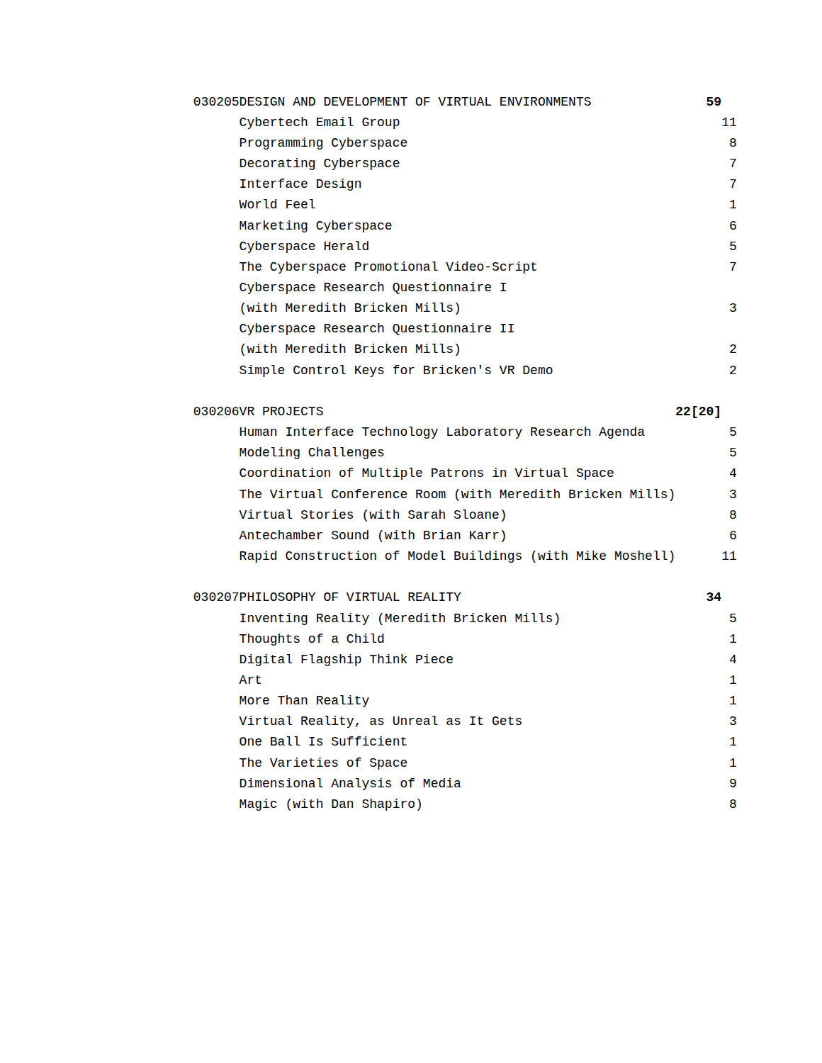| 030205 | DESIGN AND DEVELOPMENT OF VIRTUAL ENVIRONMENTS | 59 | |
| | Cybertech Email Group | | 11 |
| | Programming Cyberspace | | 8 |
| | Decorating Cyberspace | | 7 |
| | Interface Design | | 7 |
| | World Feel | | 1 |
| | Marketing Cyberspace | | 6 |
| | Cyberspace Herald | | 5 |
| | The Cyberspace Promotional Video-Script | | 7 |
| | Cyberspace Research Questionnaire I | | |
| | (with Meredith Bricken Mills) | | 3 |
| | Cyberspace Research Questionnaire II | | |
| | (with Meredith Bricken Mills) | | 2 |
| | Simple Control Keys for Bricken's VR Demo | | 2 |
| 030206 | VR PROJECTS | 22[20] | |
| | Human Interface Technology Laboratory Research Agenda | | 5 |
| | Modeling Challenges | | 5 |
| | Coordination of Multiple Patrons in Virtual Space | | 4 |
| | The Virtual Conference Room (with Meredith Bricken Mills) | | 3 |
| | Virtual Stories (with Sarah Sloane) | | 8 |
| | Antechamber Sound (with Brian Karr) | | 6 |
| | Rapid Construction of Model Buildings (with Mike Moshell) | | 11 |
| 030207 | PHILOSOPHY OF VIRTUAL REALITY | 34 | |
| | Inventing Reality (Meredith Bricken Mills) | | 5 |
| | Thoughts of a Child | | 1 |
| | Digital Flagship Think Piece | | 4 |
| | Art | | 1 |
| | More Than Reality | | 1 |
| | Virtual Reality, as Unreal as It Gets | | 3 |
| | One Ball Is Sufficient | | 1 |
| | The Varieties of Space | | 1 |
| | Dimensional Analysis of Media | | 9 |
| | Magic (with Dan Shapiro) | | 8 |